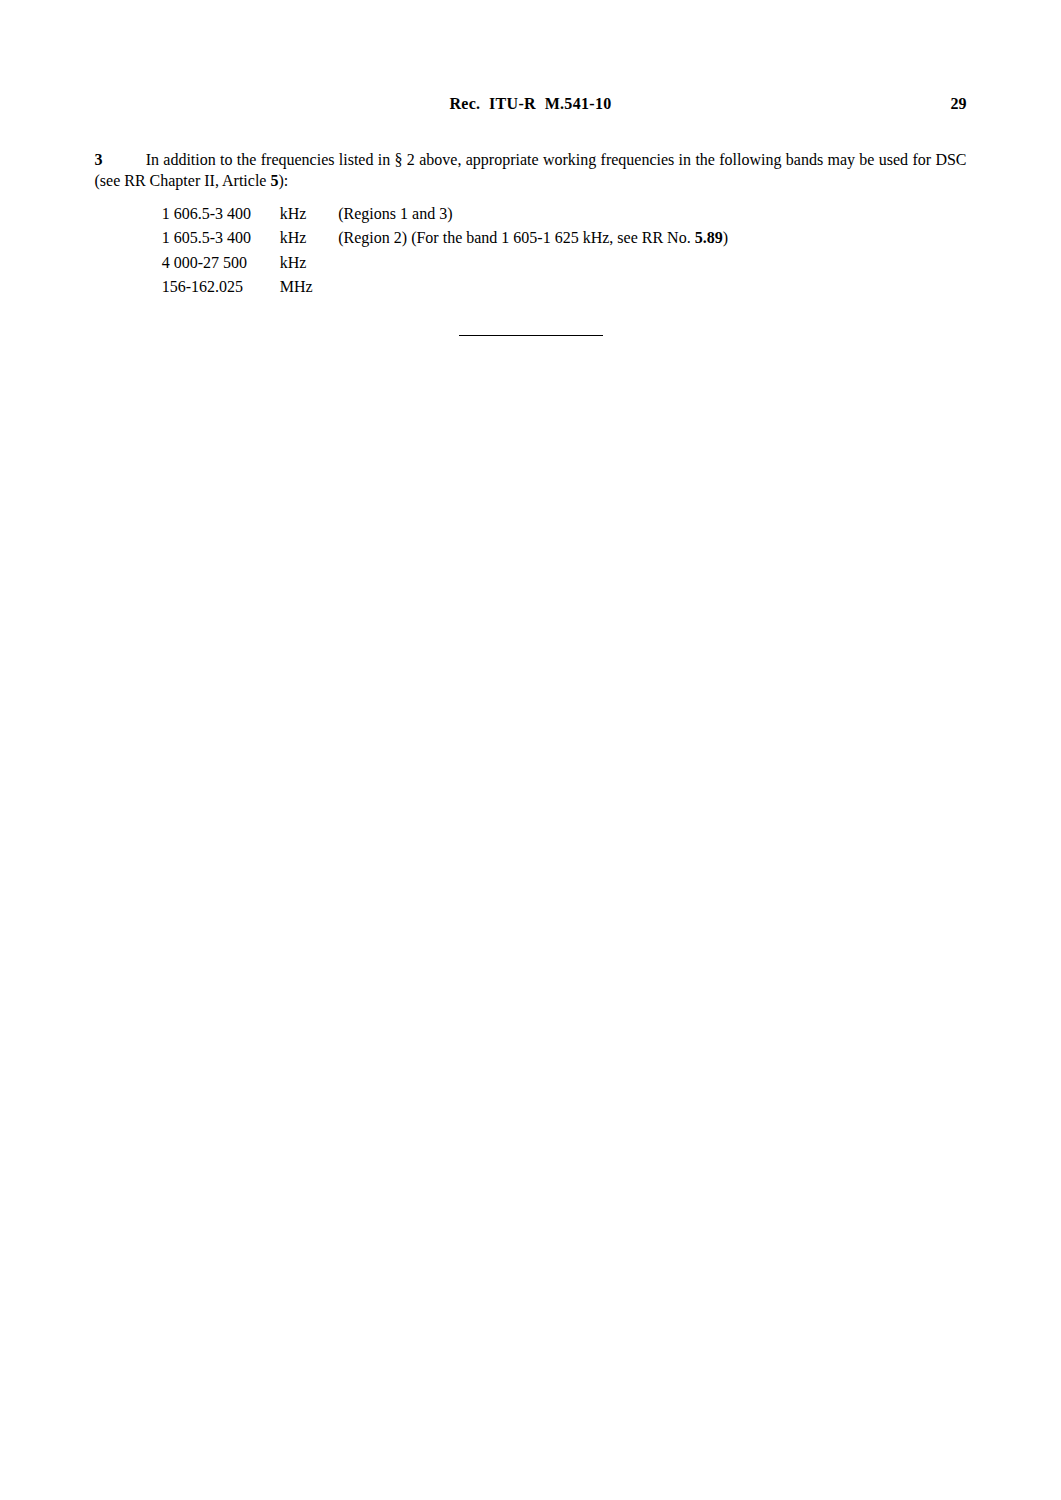Rec. ITU-R M.541-10 29
3 In addition to the frequencies listed in § 2 above, appropriate working frequencies in the following bands may be used for DSC (see RR Chapter II, Article 5):
| 1 606.5-3 400 | kHz | (Regions 1 and 3) |
| 1 605.5-3 400 | kHz | (Region 2) (For the band 1 605-1 625 kHz, see RR No. 5.89 ) |
| 4 000-27 500 | kHz | |
| 156-162.025 | MHz | |